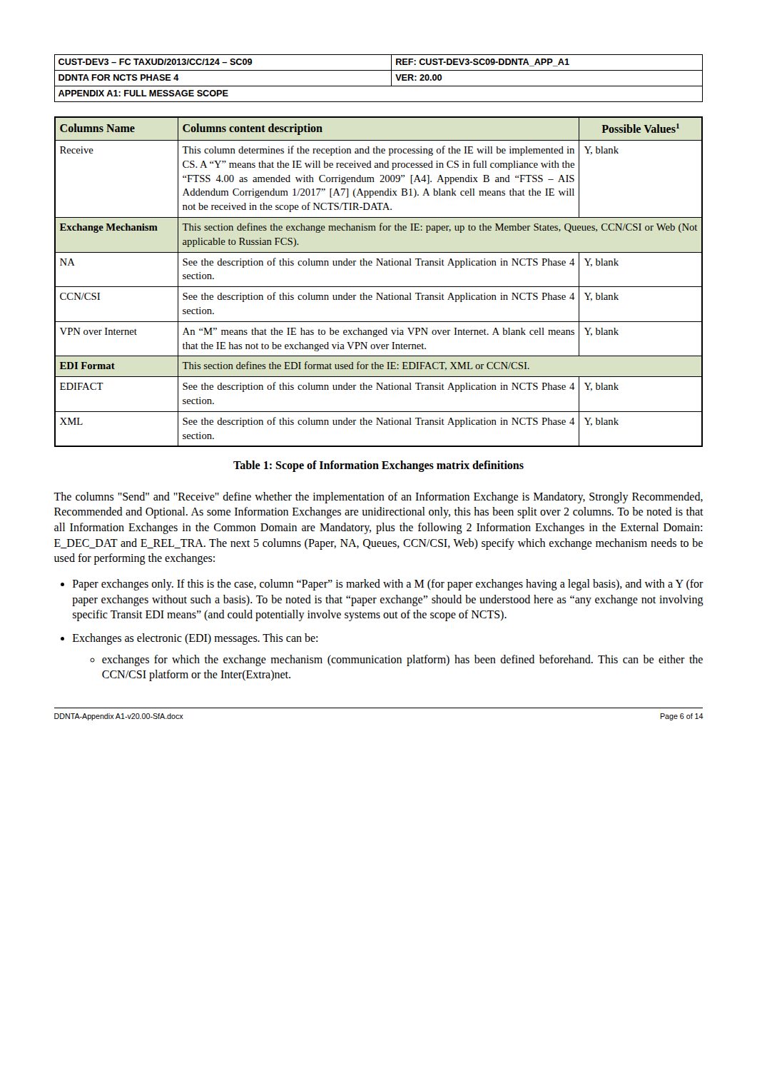| CUST-DEV3 – FC TAXUD/2013/CC/124 – SC09 | REF: CUST-DEV3-SC09-DDNTA_APP_A1 |
| DDNTA FOR NCTS PHASE 4 | VER: 20.00 |
| APPENDIX A1: FULL MESSAGE SCOPE |
Table 1: Scope of Information Exchanges matrix definitions
| Columns Name | Columns content description | Possible Values 1 |
| --- | --- | --- |
| Receive | This column determines if the reception and the processing of the IE will be implemented in CS. A “Y” means that the IE will be received and processed in CS in full compliance with the “FTSS 4.00 as amended with Corrigendum 2009” [A4]. Appendix B and “FTSS – AIS Addendum Corrigendum 1/2017” [A7] (Appendix B1). A blank cell means that the IE will not be received in the scope of NCTS/TIR-DATA. | Y, blank |
| Exchange Mechanism | This section defines the exchange mechanism for the IE: paper, up to the Member States, Queues, CCN/CSI or Web (Not applicable to Russian FCS). |
| NA | See the description of this column under the National Transit Application in NCTS Phase 4 section. | Y, blank |
| CCN/CSI | See the description of this column under the National Transit Application in NCTS Phase 4 section. | Y, blank |
| VPN over Internet | An “M” means that the IE has to be exchanged via VPN over Internet. A blank cell means that the IE has not to be exchanged via VPN over Internet. | Y, blank |
| EDI Format | This section defines the EDI format used for the IE: EDIFACT, XML or CCN/CSI. |
| EDIFACT | See the description of this column under the National Transit Application in NCTS Phase 4 section. | Y, blank |
| XML | See the description of this column under the National Transit Application in NCTS Phase 4 section. | Y, blank |
The columns "Send" and "Receive" define whether the implementation of an Information Exchange is Mandatory, Strongly Recommended, Recommended and Optional. As some Information Exchanges are unidirectional only, this has been split over 2 columns. To be noted is that all Information Exchanges in the Common Domain are Mandatory, plus the following 2 Information Exchanges in the External Domain: E_DEC_DAT and E_REL_TRA. The next 5 columns (Paper, NA, Queues, CCN/CSI, Web) specify which exchange mechanism needs to be used for performing the exchanges:
Paper exchanges only. If this is the case, column “Paper” is marked with a M (for paper exchanges having a legal basis), and with a Y (for paper exchanges without such a basis). To be noted is that “paper exchange” should be understood here as “any exchange not involving specific Transit EDI means” (and could potentially involve systems out of the scope of NCTS).
Exchanges as electronic (EDI) messages. This can be:
exchanges for which the exchange mechanism (communication platform) has been defined beforehand. This can be either the CCN/CSI platform or the Inter(Extra)net.
DDNTA-Appendix A1-v20.00-SfA.docx Page 6 of 14